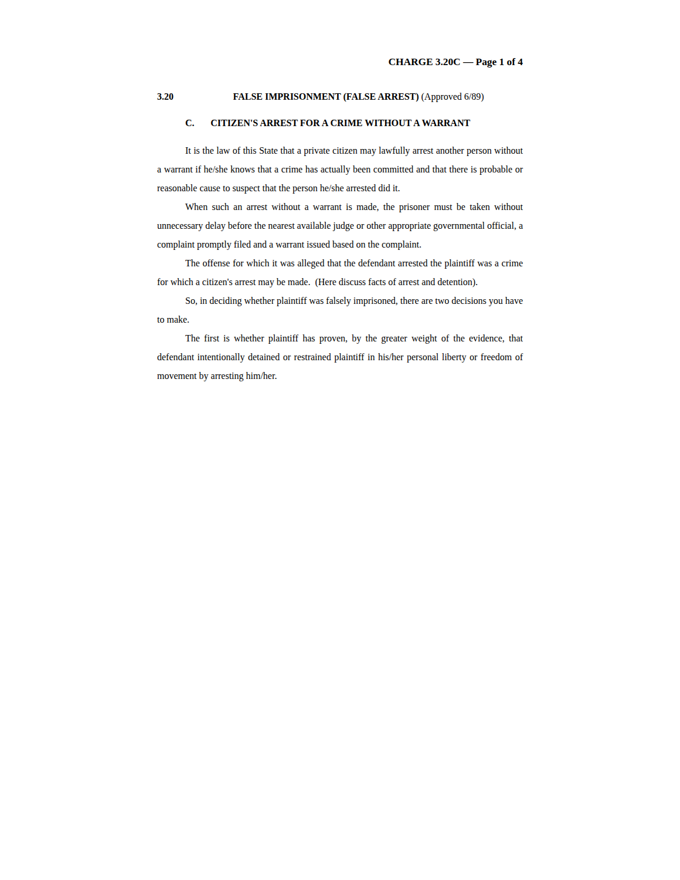CHARGE 3.20C — Page 1 of 4
3.20 FALSE IMPRISONMENT (FALSE ARREST) (Approved 6/89)
| C. | CITIZEN'S ARREST FOR A CRIME WITHOUT A WARRANT |
It is the law of this State that a private citizen may lawfully arrest another person without a warrant if he/she knows that a crime has actually been committed and that there is probable or reasonable cause to suspect that the person he/she arrested did it.
When such an arrest without a warrant is made, the prisoner must be taken without unnecessary delay before the nearest available judge or other appropriate governmental official, a complaint promptly filed and a warrant issued based on the complaint.
The offense for which it was alleged that the defendant arrested the plaintiff was a crime for which a citizen's arrest may be made. (Here discuss facts of arrest and detention).
So, in deciding whether plaintiff was falsely imprisoned, there are two decisions you have to make.
The first is whether plaintiff has proven, by the greater weight of the evidence, that defendant intentionally detained or restrained plaintiff in his/her personal liberty or freedom of movement by arresting him/her.